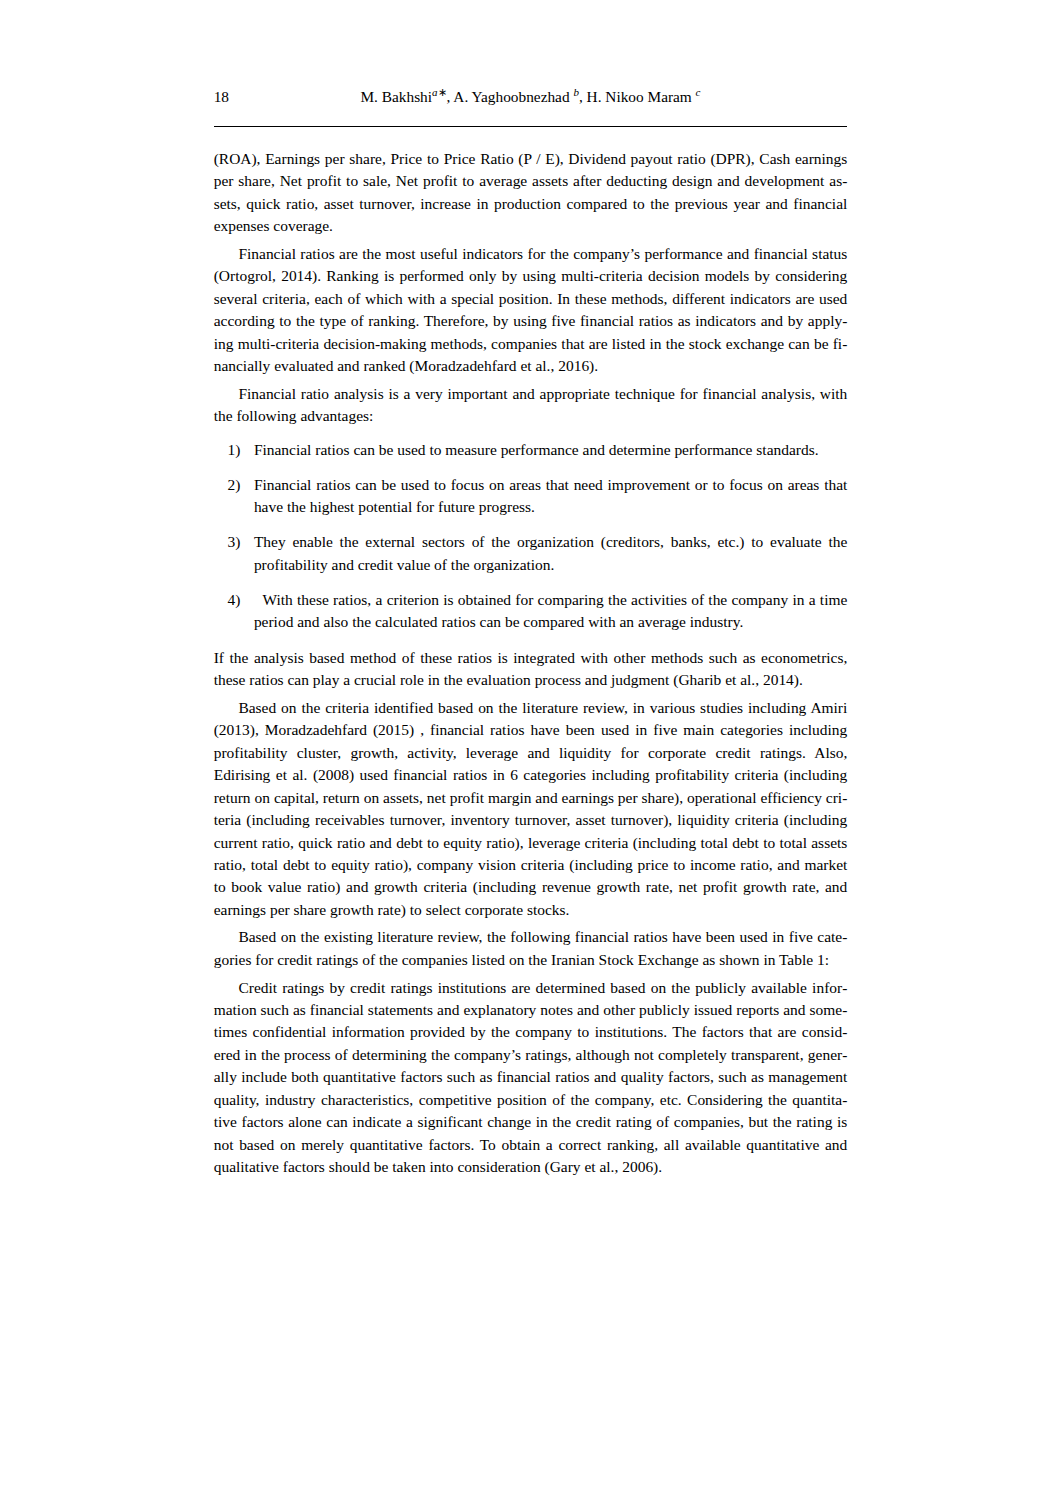18
M. Bakhshia∗, A. Yaghoobnezhad b, H. Nikoo Maram c
(ROA), Earnings per share, Price to Price Ratio (P / E), Dividend payout ratio (DPR), Cash earnings per share, Net profit to sale, Net profit to average assets after deducting design and development assets, quick ratio, asset turnover, increase in production compared to the previous year and financial expenses coverage.
Financial ratios are the most useful indicators for the company’s performance and financial status (Ortogrol, 2014). Ranking is performed only by using multi-criteria decision models by considering several criteria, each of which with a special position. In these methods, different indicators are used according to the type of ranking. Therefore, by using five financial ratios as indicators and by applying multi-criteria decision-making methods, companies that are listed in the stock exchange can be financially evaluated and ranked (Moradzadehfard et al., 2016).
Financial ratio analysis is a very important and appropriate technique for financial analysis, with the following advantages:
Financial ratios can be used to measure performance and determine performance standards.
Financial ratios can be used to focus on areas that need improvement or to focus on areas that have the highest potential for future progress.
They enable the external sectors of the organization (creditors, banks, etc.) to evaluate the profitability and credit value of the organization.
With these ratios, a criterion is obtained for comparing the activities of the company in a time period and also the calculated ratios can be compared with an average industry.
If the analysis based method of these ratios is integrated with other methods such as econometrics, these ratios can play a crucial role in the evaluation process and judgment (Gharib et al., 2014).
Based on the criteria identified based on the literature review, in various studies including Amiri (2013), Moradzadehfard (2015) , financial ratios have been used in five main categories including profitability cluster, growth, activity, leverage and liquidity for corporate credit ratings. Also, Edirising et al. (2008) used financial ratios in 6 categories including profitability criteria (including return on capital, return on assets, net profit margin and earnings per share), operational efficiency criteria (including receivables turnover, inventory turnover, asset turnover), liquidity criteria (including current ratio, quick ratio and debt to equity ratio), leverage criteria (including total debt to total assets ratio, total debt to equity ratio), company vision criteria (including price to income ratio, and market to book value ratio) and growth criteria (including revenue growth rate, net profit growth rate, and earnings per share growth rate) to select corporate stocks.
Based on the existing literature review, the following financial ratios have been used in five categories for credit ratings of the companies listed on the Iranian Stock Exchange as shown in Table 1:
Credit ratings by credit ratings institutions are determined based on the publicly available information such as financial statements and explanatory notes and other publicly issued reports and sometimes confidential information provided by the company to institutions. The factors that are considered in the process of determining the company’s ratings, although not completely transparent, generally include both quantitative factors such as financial ratios and quality factors, such as management quality, industry characteristics, competitive position of the company, etc. Considering the quantitative factors alone can indicate a significant change in the credit rating of companies, but the rating is not based on merely quantitative factors. To obtain a correct ranking, all available quantitative and qualitative factors should be taken into consideration (Gary et al., 2006).